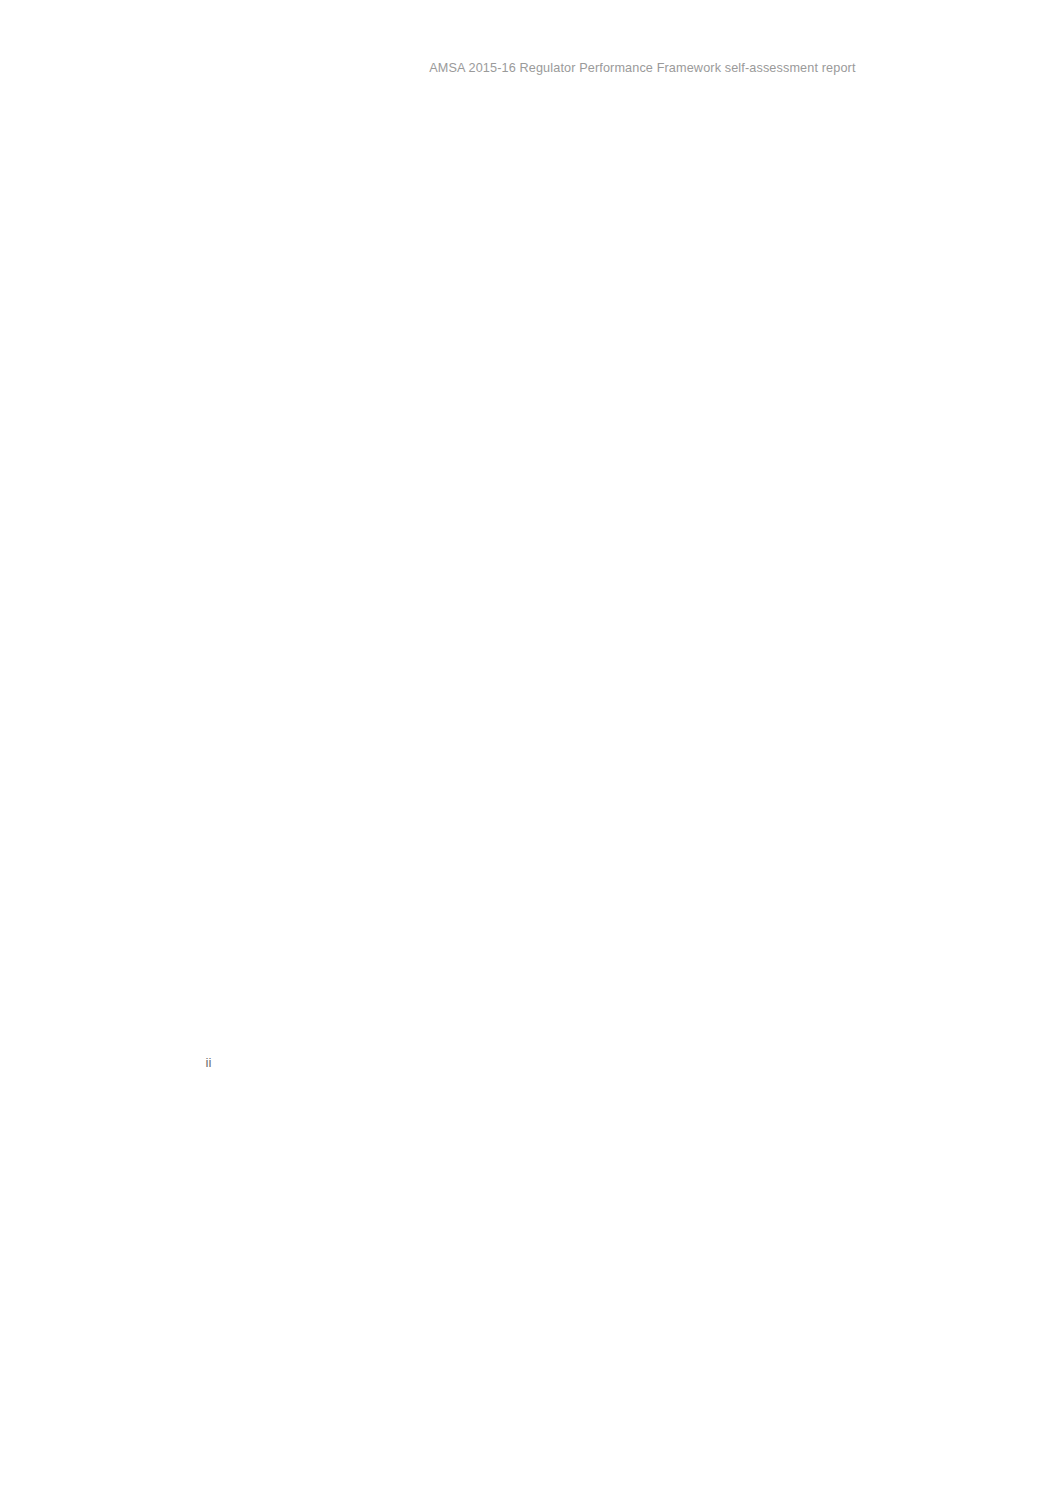AMSA 2015-16 Regulator Performance Framework self-assessment report
ii